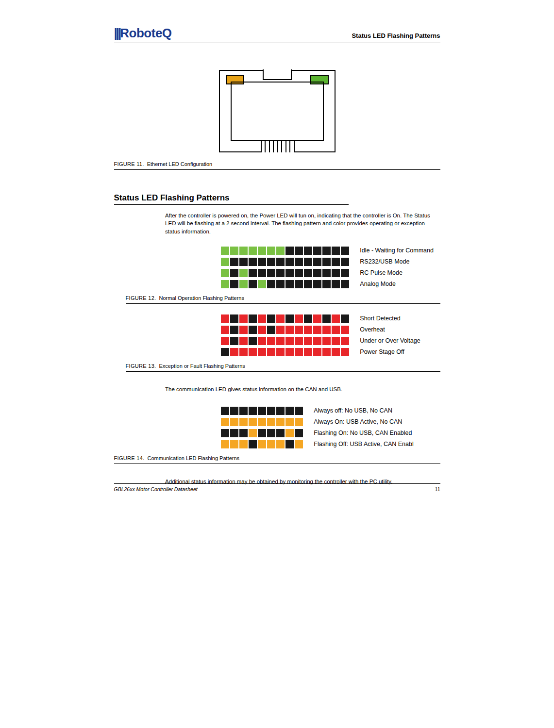|||RoboteQ
Status LED Flashing Patterns
FIGURE 11. Ethernet LED Configuration
Status LED Flashing Patterns
After the controller is powered on, the Power LED will tun on, indicating that the controller is On. The Status LED will be flashing at a 2 second interval. The flashing pattern and color provides operating or exception status information.
Idle - Waiting for Command
RS232/USB Mode
RC Pulse Mode
Analog Mode
FIGURE 12. Normal Operation Flashing Patterns
Short Detected
Overheat
Under or Over Voltage
Power Stage Off
FIGURE 13. Exception or Fault Flashing Patterns
The communication LED gives status information on the CAN and USB.
Always off: No USB, No CAN
Always On: USB Active, No CAN
Flashing On: No USB, CAN Enabled
Flashing Off: USB Active, CAN Enabl
FIGURE 14. Communication LED Flashing Patterns
Additional status information may be obtained by monitoring the controller with the PC utility.
GBL26xx Motor Controller Datasheet
11